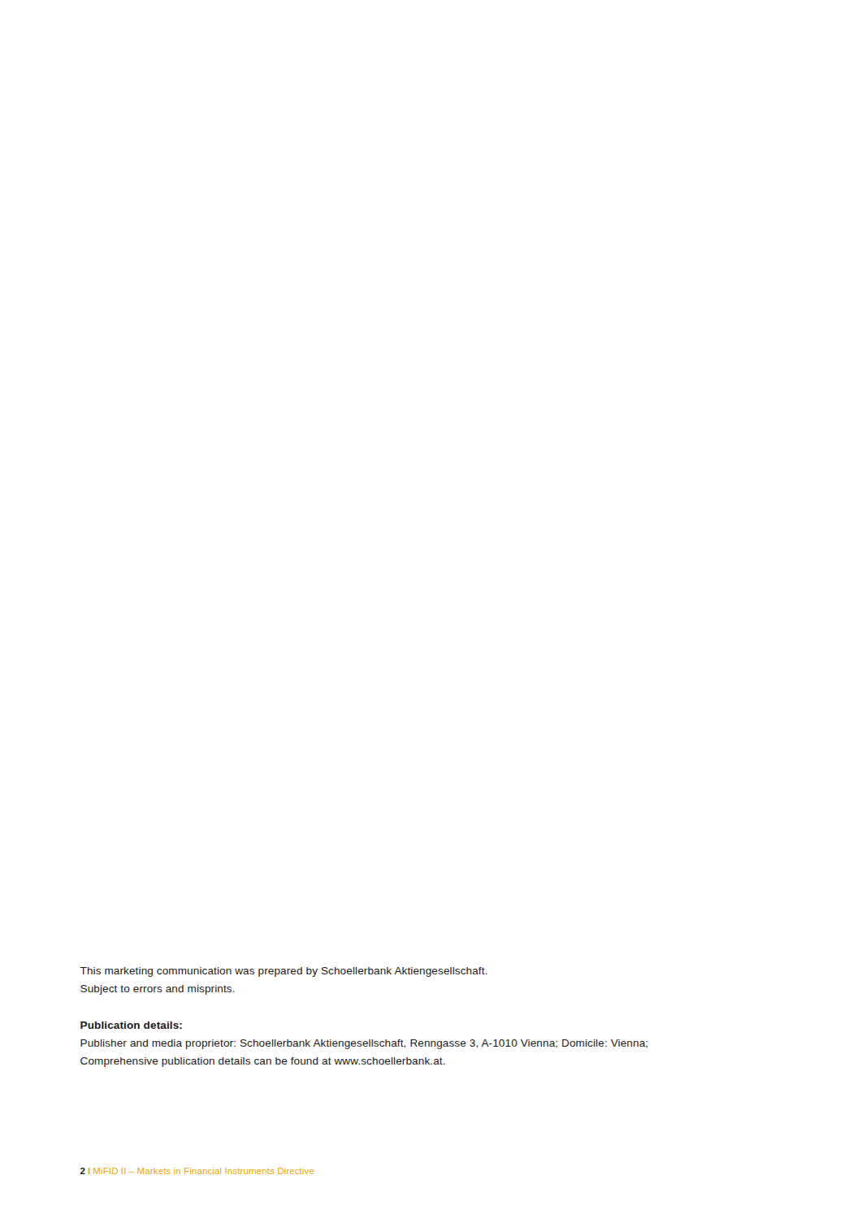This marketing communication was prepared by Schoellerbank Aktiengesellschaft.
Subject to errors and misprints.
Publication details:
Publisher and media proprietor: Schoellerbank Aktiengesellschaft, Renngasse 3, A-1010 Vienna; Domicile: Vienna;
Comprehensive publication details can be found at www.schoellerbank.at.
2 IMiFID II – Markets in Financial Instruments Directive